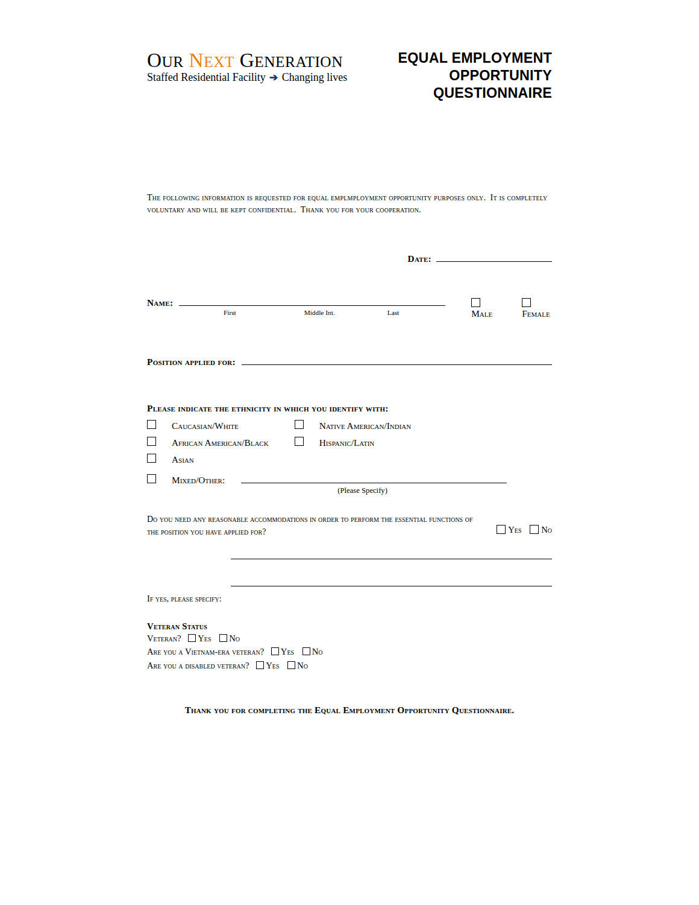OUR NEXT GENERATION
Staffed Residential Facility ➔ Changing lives
EQUAL EMPLOYMENT OPPORTUNITY QUESTIONNAIRE
The following information is requested for equal emplmployment opportunity purposes only. It is completely voluntary and will be kept confidential. Thank you for your cooperation.
Date:
Name: First Middle Int. Last Male Female
Position applied for:
Please indicate the ethnicity in which you identify with:
Caucasian/White Native American/Indian
African American/Black Hispanic/Latin
Asian
Mixed/Other:
(Please Specify)
Do you need any reasonable accommodations in order to perform the essential functions of the position you have applied for?
Yes No
If yes, please specify:
Veteran Status
Veteran? Yes No
Are you a Vietnam-era veteran? Yes No
Are you a disabled veteran? Yes No
Thank you for completing the Equal Employment Opportunity Questionnaire.